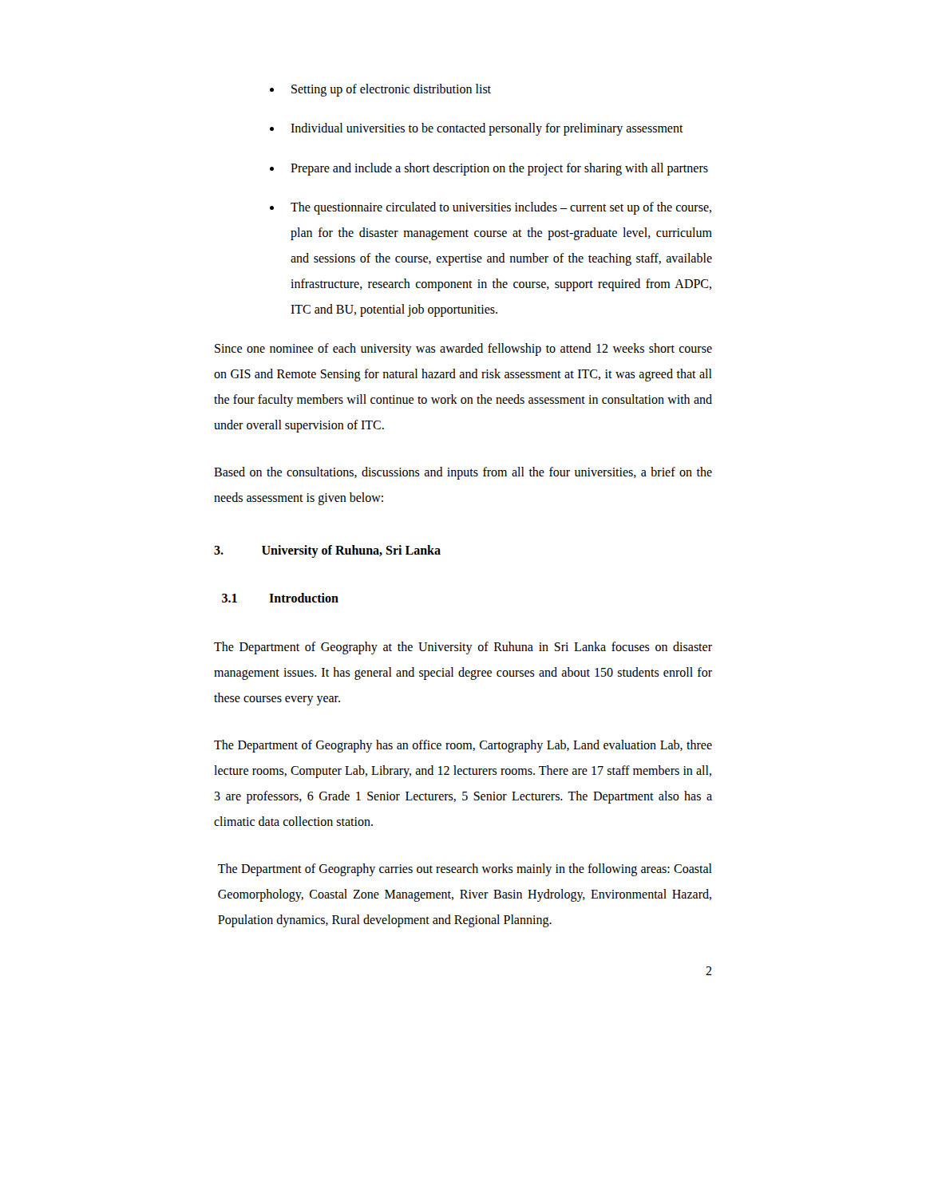Setting up of electronic distribution list
Individual universities to be contacted personally for preliminary assessment
Prepare and include a short description on the project for sharing with all partners
The questionnaire circulated to universities includes – current set up of the course, plan for the disaster management course at the post-graduate level, curriculum and sessions of the course, expertise and number of the teaching staff, available infrastructure, research component in the course, support required from ADPC, ITC and BU, potential job opportunities.
Since one nominee of each university was awarded fellowship to attend 12 weeks short course on GIS and Remote Sensing for natural hazard and risk assessment at ITC, it was agreed that all the four faculty members will continue to work on the needs assessment in consultation with and under overall supervision of ITC.
Based on the consultations, discussions and inputs from all the four universities, a brief on the needs assessment is given below:
3. University of Ruhuna, Sri Lanka
3.1 Introduction
The Department of Geography at the University of Ruhuna in Sri Lanka focuses on disaster management issues. It has general and special degree courses and about 150 students enroll for these courses every year.
The Department of Geography has an office room, Cartography Lab, Land evaluation Lab, three lecture rooms, Computer Lab, Library, and 12 lecturers rooms. There are 17 staff members in all, 3 are professors, 6 Grade 1 Senior Lecturers, 5 Senior Lecturers. The Department also has a climatic data collection station.
The Department of Geography carries out research works mainly in the following areas: Coastal Geomorphology, Coastal Zone Management, River Basin Hydrology, Environmental Hazard, Population dynamics, Rural development and Regional Planning.
2